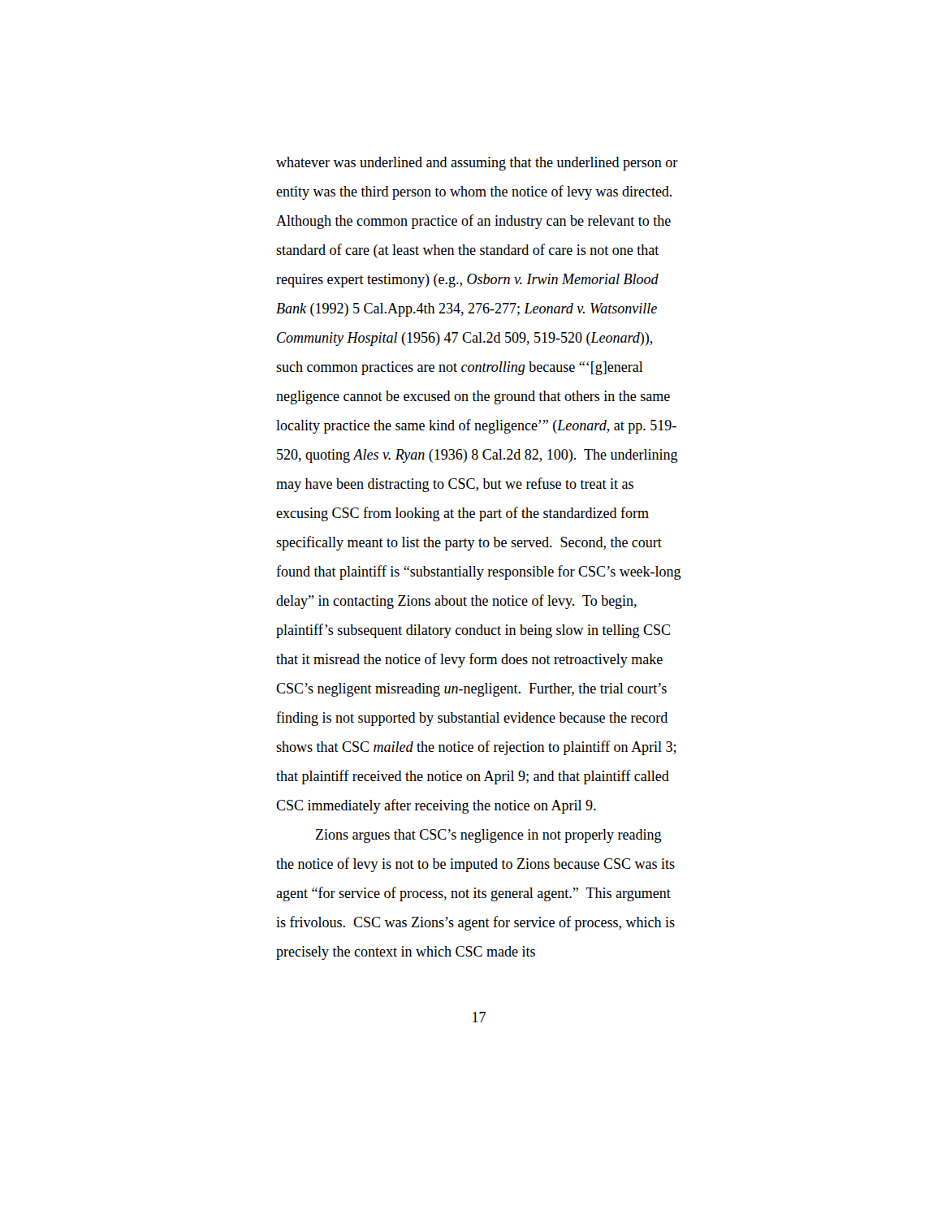whatever was underlined and assuming that the underlined person or entity was the third person to whom the notice of levy was directed. Although the common practice of an industry can be relevant to the standard of care (at least when the standard of care is not one that requires expert testimony) (e.g., Osborn v. Irwin Memorial Blood Bank (1992) 5 Cal.App.4th 234, 276-277; Leonard v. Watsonville Community Hospital (1956) 47 Cal.2d 509, 519-520 (Leonard)), such common practices are not controlling because “‘[g]eneral negligence cannot be excused on the ground that others in the same locality practice the same kind of negligence’” (Leonard, at pp. 519-520, quoting Ales v. Ryan (1936) 8 Cal.2d 82, 100). The underlining may have been distracting to CSC, but we refuse to treat it as excusing CSC from looking at the part of the standardized form specifically meant to list the party to be served. Second, the court found that plaintiff is “substantially responsible for CSC’s week-long delay” in contacting Zions about the notice of levy. To begin, plaintiff’s subsequent dilatory conduct in being slow in telling CSC that it misread the notice of levy form does not retroactively make CSC’s negligent misreading un-negligent. Further, the trial court’s finding is not supported by substantial evidence because the record shows that CSC mailed the notice of rejection to plaintiff on April 3; that plaintiff received the notice on April 9; and that plaintiff called CSC immediately after receiving the notice on April 9.
Zions argues that CSC’s negligence in not properly reading the notice of levy is not to be imputed to Zions because CSC was its agent “for service of process, not its general agent.” This argument is frivolous. CSC was Zions’s agent for service of process, which is precisely the context in which CSC made its
17